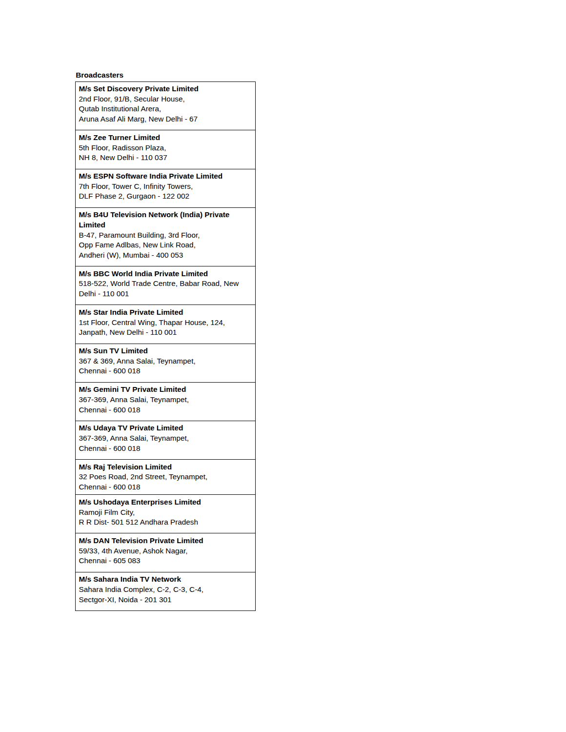Broadcasters
| M/s Set Discovery Private Limited 2nd Floor, 91/B, Secular House, Qutab Institutional Arera, Aruna Asaf Ali Marg, New Delhi - 67 |
| M/s Zee Turner Limited 5th Floor, Radisson Plaza, NH 8, New Delhi - 110 037 |
| M/s ESPN Software India Private Limited 7th Floor, Tower C, Infinity Towers, DLF Phase 2, Gurgaon - 122 002 |
| M/s B4U Television Network (India) Private Limited B-47, Paramount Building, 3rd Floor, Opp Fame Adlbas, New Link Road, Andheri (W), Mumbai - 400 053 |
| M/s BBC World India Private Limited 518-522, World Trade Centre, Babar Road, New Delhi - 110 001 |
| M/s Star India Private Limited 1st Floor, Central Wing, Thapar House, 124, Janpath, New Delhi - 110 001 |
| M/s Sun TV Limited 367 & 369, Anna Salai, Teynampet, Chennai - 600 018 |
| M/s Gemini TV Private Limited 367-369, Anna Salai, Teynampet, Chennai - 600 018 |
| M/s Udaya TV Private Limited 367-369, Anna Salai, Teynampet, Chennai - 600 018 |
| M/s Raj Television Limited 32 Poes Road, 2nd Street, Teynampet, Chennai - 600 018 |
| M/s Ushodaya Enterprises Limited Ramoji Film City, R R Dist- 501 512 Andhara Pradesh |
| M/s DAN Television Private Limited 59/33, 4th Avenue, Ashok Nagar, Chennai - 605 083 |
| M/s Sahara India TV Network Sahara India Complex, C-2, C-3, C-4, Sectgor-XI, Noida - 201 301 |